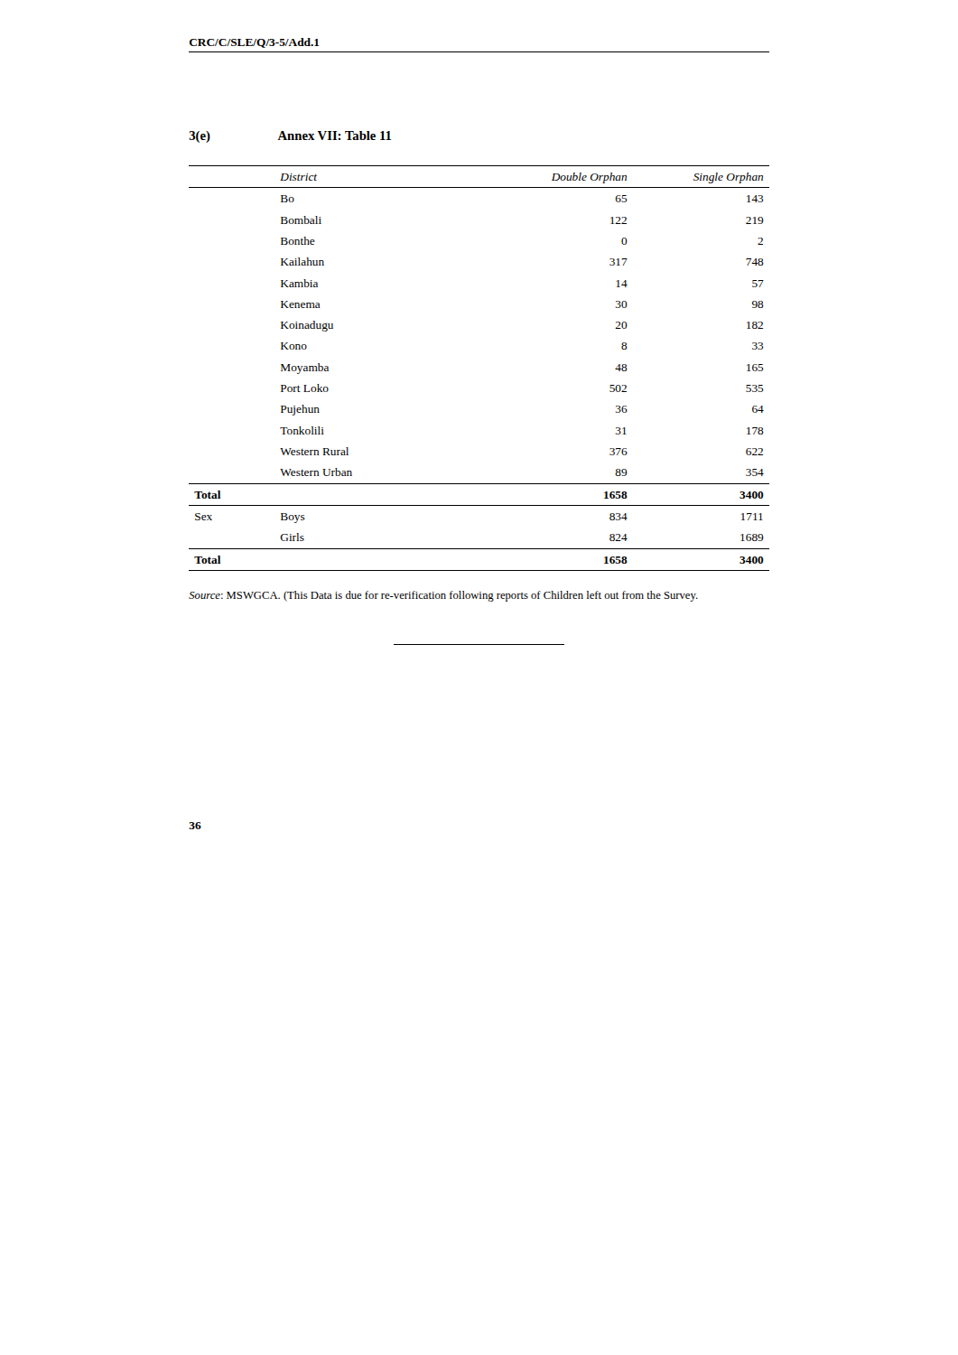CRC/C/SLE/Q/3-5/Add.1
3(e) Annex VII: Table 11
| | District | Double Orphan | Single Orphan |
| --- | --- | --- | --- |
| | Bo | 65 | 143 |
| | Bombali | 122 | 219 |
| | Bonthe | 0 | 2 |
| | Kailahun | 317 | 748 |
| | Kambia | 14 | 57 |
| | Kenema | 30 | 98 |
| | Koinadugu | 20 | 182 |
| | Kono | 8 | 33 |
| | Moyamba | 48 | 165 |
| | Port Loko | 502 | 535 |
| | Pujehun | 36 | 64 |
| | Tonkolili | 31 | 178 |
| | Western Rural | 376 | 622 |
| | Western Urban | 89 | 354 |
| Total | | 1658 | 3400 |
| Sex | Boys | 834 | 1711 |
| | Girls | 824 | 1689 |
| Total | | 1658 | 3400 |
Source: MSWGCA. (This Data is due for re-verification following reports of Children left out from the Survey.
36